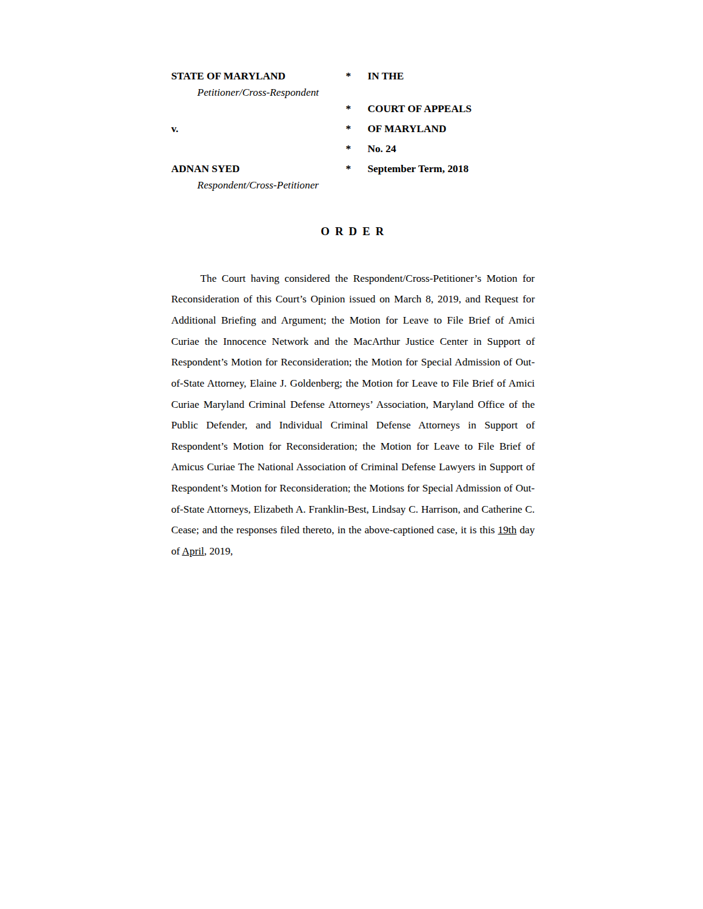| State of Maryland Petitioner/Cross-Respondent | * | IN THE |
| | * | COURT OF APPEALS |
| v. | * | OF MARYLAND |
| | * | No. 24 |
| Adnan Syed Respondent/Cross-Petitioner | * | September Term, 2018 |
O R D E R
The Court having considered the Respondent/Cross-Petitioner’s Motion for Reconsideration of this Court’s Opinion issued on March 8, 2019, and Request for Additional Briefing and Argument; the Motion for Leave to File Brief of Amici Curiae the Innocence Network and the MacArthur Justice Center in Support of Respondent’s Motion for Reconsideration; the Motion for Special Admission of Out-of-State Attorney, Elaine J. Goldenberg; the Motion for Leave to File Brief of Amici Curiae Maryland Criminal Defense Attorneys’ Association, Maryland Office of the Public Defender, and Individual Criminal Defense Attorneys in Support of Respondent’s Motion for Reconsideration; the Motion for Leave to File Brief of Amicus Curiae The National Association of Criminal Defense Lawyers in Support of Respondent’s Motion for Reconsideration; the Motions for Special Admission of Out-of-State Attorneys, Elizabeth A. Franklin-Best, Lindsay C. Harrison, and Catherine C. Cease; and the responses filed thereto, in the above-captioned case, it is this 19th day of April, 2019,